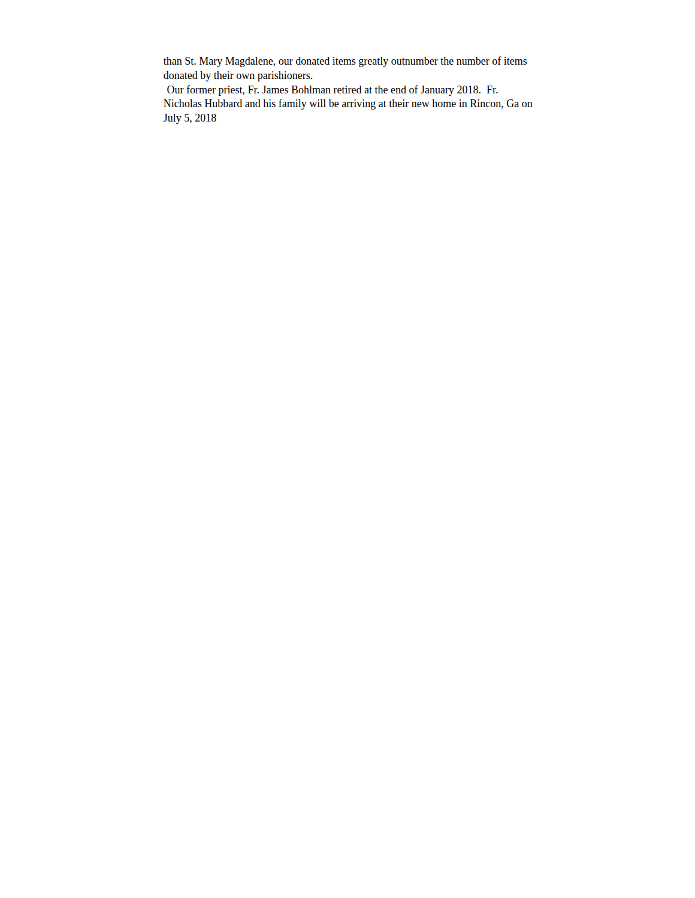than St. Mary Magdalene, our donated items greatly outnumber the number of items donated by their own parishioners.
Our former priest, Fr. James Bohlman retired at the end of January 2018. Fr. Nicholas Hubbard and his family will be arriving at their new home in Rincon, Ga on July 5, 2018